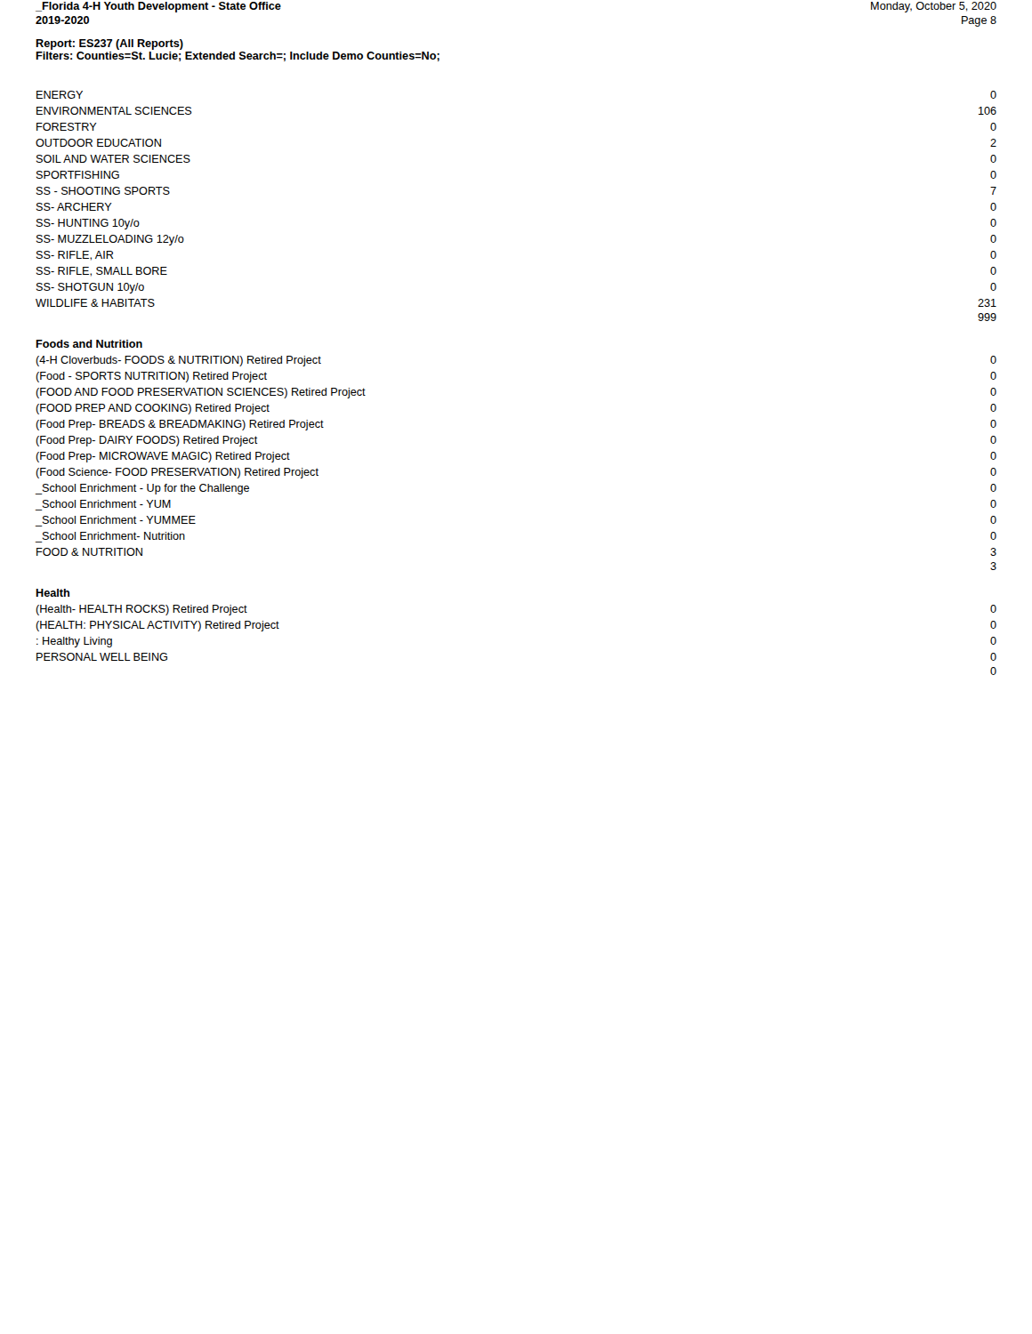Monday, October 5, 2020
Page 8
_Florida 4-H Youth Development - State Office
2019-2020
Report: ES237 (All Reports)
Filters: Counties=St. Lucie; Extended Search=; Include Demo Counties=No;
| ENERGY | 0 |
| ENVIRONMENTAL SCIENCES | 106 |
| FORESTRY | 0 |
| OUTDOOR EDUCATION | 2 |
| SOIL AND WATER SCIENCES | 0 |
| SPORTFISHING | 0 |
| SS - SHOOTING SPORTS | 7 |
| SS- ARCHERY | 0 |
| SS- HUNTING 10y/o | 0 |
| SS- MUZZLELOADING 12y/o | 0 |
| SS- RIFLE, AIR | 0 |
| SS- RIFLE, SMALL BORE | 0 |
| SS- SHOTGUN 10y/o | 0 |
| WILDLIFE & HABITATS | 231 |
| | 999 |
| Foods and Nutrition |
| (4-H Cloverbuds- FOODS & NUTRITION) Retired Project | 0 |
| (Food - SPORTS NUTRITION) Retired Project | 0 |
| (FOOD AND FOOD PRESERVATION SCIENCES) Retired Project | 0 |
| (FOOD PREP AND COOKING) Retired Project | 0 |
| (Food Prep- BREADS & BREADMAKING) Retired Project | 0 |
| (Food Prep- DAIRY FOODS) Retired Project | 0 |
| (Food Prep- MICROWAVE MAGIC) Retired Project | 0 |
| (Food Science- FOOD PRESERVATION) Retired Project | 0 |
| _School Enrichment - Up for the Challenge | 0 |
| _School Enrichment - YUM | 0 |
| _School Enrichment - YUMMEE | 0 |
| _School Enrichment- Nutrition | 0 |
| FOOD & NUTRITION | 3 |
| | 3 |
| Health |
| (Health- HEALTH ROCKS) Retired Project | 0 |
| (HEALTH: PHYSICAL ACTIVITY) Retired Project | 0 |
| : Healthy Living | 0 |
| PERSONAL WELL BEING | 0 |
| | 0 |